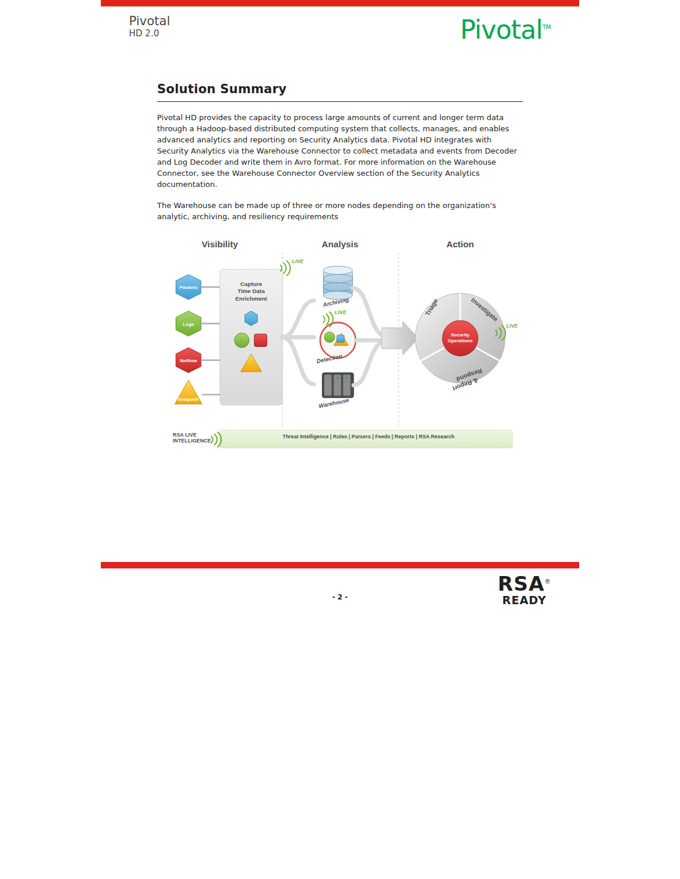PivotalHD 2.0
PivotalTM
Solution Summary
Pivotal HD provides the capacity to process large amounts of current and longer term data through a Hadoop-based distributed computing system that collects, manages, and enables advanced analytics and reporting on Security Analytics data. Pivotal HD integrates with Security Analytics via the Warehouse Connector to collect metadata and events from Decoder and Log Decoder and write them in Avro format. For more information on the Warehouse Connector, see the Warehouse Connector Overview section of the Security Analytics documentation.
The Warehouse can be made up of three or more nodes depending on the organization's analytic, archiving, and resiliency requirements
Visibility Analysis Action Capture Time Data Enrichment Packets Logs Netflow Endpoint LIVE Archiving Detection LIVE Warehouse Security Operations Triage Investigate Respond & Report LIVE Threat Intelligence | Rules | Parsers | Feeds | Reports | RSA Research RSA LIVE INTELLIGENCE
- 2 -
RSA®
READY